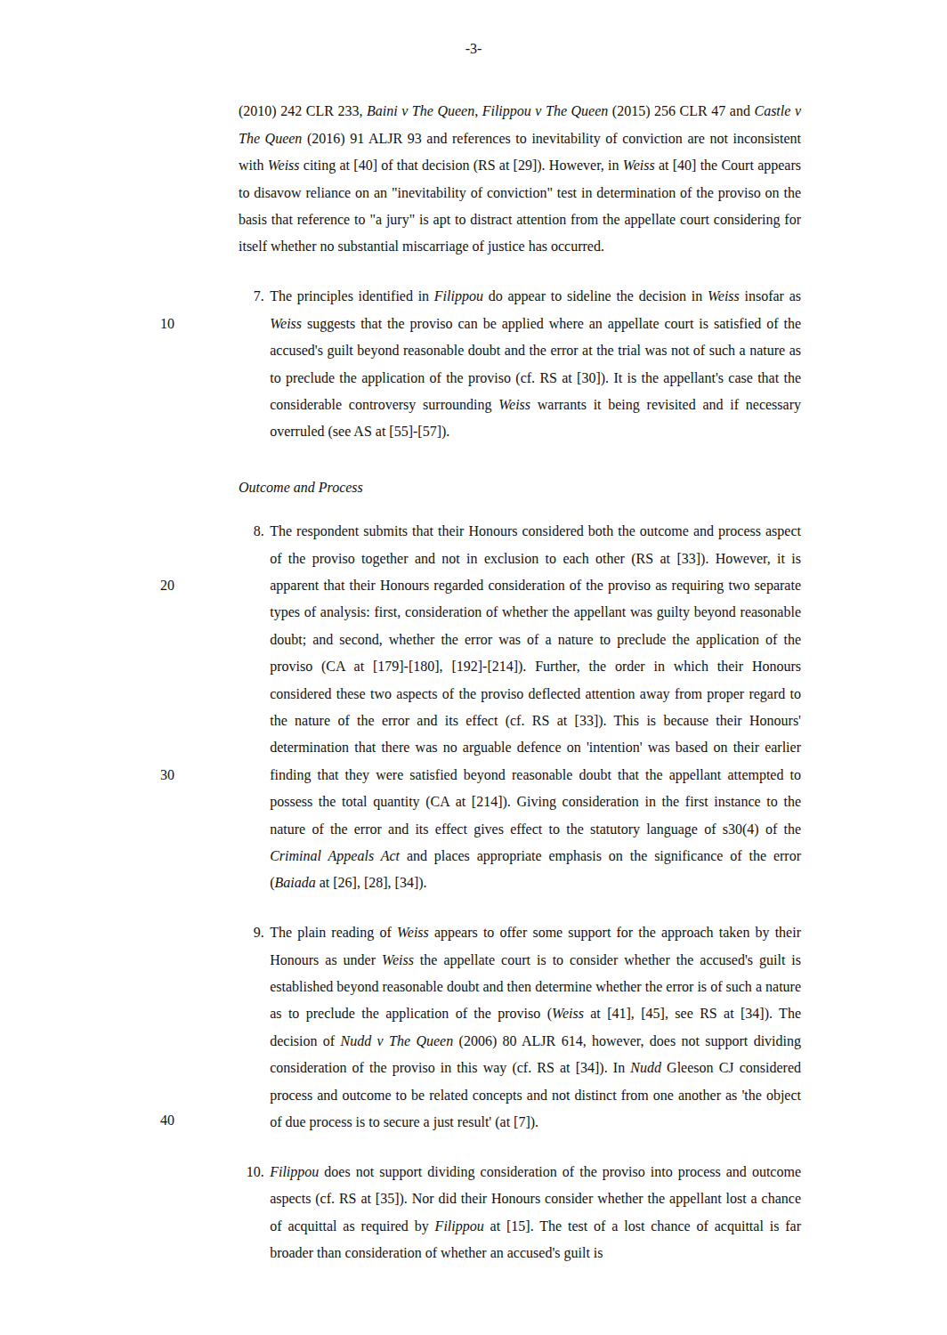-3-
(2010) 242 CLR 233, Baini v The Queen, Filippou v The Queen (2015) 256 CLR 47 and Castle v The Queen (2016) 91 ALJR 93 and references to inevitability of conviction are not inconsistent with Weiss citing at [40] of that decision (RS at [29]). However, in Weiss at [40] the Court appears to disavow reliance on an "inevitability of conviction" test in determination of the proviso on the basis that reference to "a jury" is apt to distract attention from the appellate court considering for itself whether no substantial miscarriage of justice has occurred.
10 The principles identified in Filippou do appear to sideline the decision in Weiss insofar as Weiss suggests that the proviso can be applied where an appellate court is satisfied of the accused's guilt beyond reasonable doubt and the error at the trial was not of such a nature as to preclude the application of the proviso (cf. RS at [30]). It is the appellant's case that the considerable controversy surrounding Weiss warrants it being revisited and if necessary overruled (see AS at [55]-[57]).
Outcome and Process
20 The respondent submits that their Honours considered both the outcome and process aspect of the proviso together and not in exclusion to each other (RS at [33]). However, it is apparent that their Honours regarded consideration of the proviso as requiring two separate types of analysis: first, consideration of whether the appellant was guilty beyond reasonable doubt; and second, whether the error was of a nature to preclude the application of the proviso (CA at [179]-[180], [192]-[214]). Further, the order in which their Honours considered these two aspects of the proviso deflected attention away from proper regard to the nature of the error and its effect (cf. RS at [33]). This is because their Honours' determination that there was no arguable defence on 'intention' was based on their earlier finding that they were satisfied beyond reasonable doubt that the appellant attempted to possess the total quantity (CA at [214]). Giving consideration in the first instance to the nature of the error and its effect gives effect to the statutory language of s30(4) of the Criminal Appeals Act and places appropriate emphasis on the significance of the error (Baiada at [26], [28], [34]). 30
The plain reading of Weiss appears to offer some support for the approach taken by their Honours as under Weiss the appellate court is to consider whether the accused's guilt is established beyond reasonable doubt and then determine whether the error is of such a nature as to preclude the application of the proviso (Weiss at [41], [45], see RS at [34]). The decision of Nudd v The Queen (2006) 80 ALJR 614, however, does not support dividing consideration of the proviso in this way (cf. RS at [34]). In Nudd Gleeson CJ considered process and outcome to be related concepts and not distinct from one another as 'the object of due process is to secure a just result' (at [7]).
40 Filippou does not support dividing consideration of the proviso into process and outcome aspects (cf. RS at [35]). Nor did their Honours consider whether the appellant lost a chance of acquittal as required by Filippou at [15]. The test of a lost chance of acquittal is far broader than consideration of whether an accused's guilt is